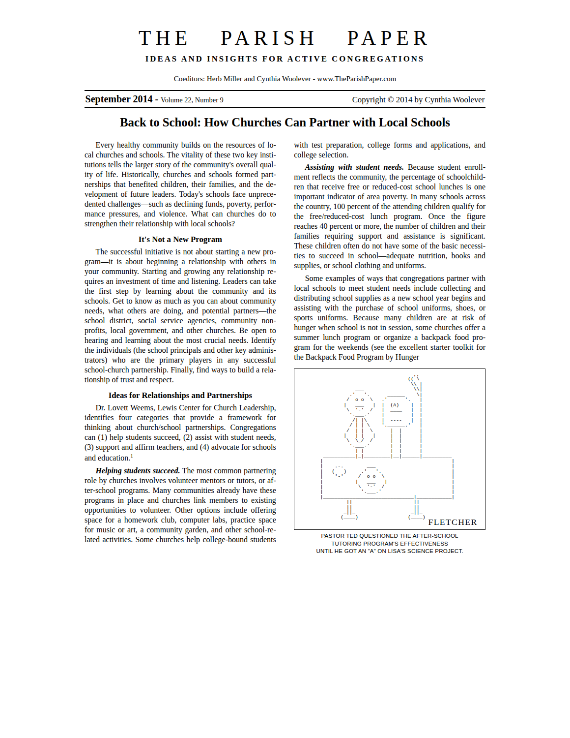THE PARISH PAPER
IDEAS AND INSIGHTS FOR ACTIVE CONGREGATIONS
Coeditors: Herb Miller and Cynthia Woolever - www.TheParishPaper.com
September 2014 - Volume 22, Number 9
Copyright © 2014 by Cynthia Woolever
Back to School: How Churches Can Partner with Local Schools
Every healthy community builds on the resources of local churches and schools. The vitality of these two key institutions tells the larger story of the community's overall quality of life. Historically, churches and schools formed partnerships that benefited children, their families, and the development of future leaders. Today's schools face unprecedented challenges—such as declining funds, poverty, performance pressures, and violence. What can churches do to strengthen their relationship with local schools?
It's Not a New Program
The successful initiative is not about starting a new program—it is about beginning a relationship with others in your community. Starting and growing any relationship requires an investment of time and listening. Leaders can take the first step by learning about the community and its schools. Get to know as much as you can about community needs, what others are doing, and potential partners—the school district, social service agencies, community non-profits, local government, and other churches. Be open to hearing and learning about the most crucial needs. Identify the individuals (the school principals and other key administrators) who are the primary players in any successful school-church partnership. Finally, find ways to build a relationship of trust and respect.
Ideas for Relationships and Partnerships
Dr. Lovett Weems, Lewis Center for Church Leadership, identifies four categories that provide a framework for thinking about church/school partnerships. Congregations can (1) help students succeed, (2) assist with student needs, (3) support and affirm teachers, and (4) advocate for schools and education.1
Helping students succeed. The most common partnering role by churches involves volunteer mentors or tutors, or after-school programs. Many communities already have these programs in place and churches link members to existing opportunities to volunteer. Other options include offering space for a homework club, computer labs, practice space for music or art, a community garden, and other school-related activities. Some churches help college-bound students with test preparation, college forms and applications, and college selection.
Assisting with student needs. Because student enrollment reflects the community, the percentage of schoolchildren that receive free or reduced-cost school lunches is one important indicator of area poverty. In many schools across the country, 100 percent of the attending children qualify for the free/reduced-cost lunch program. Once the figure reaches 40 percent or more, the number of children and their families requiring support and assistance is significant. These children often do not have some of the basic necessities to succeed in school—adequate nutrition, books and supplies, or school clothing and uniforms.
Some examples of ways that congregations partner with local schools to meet student needs include collecting and distributing school supplies as a new school year begins and assisting with the purchase of school uniforms, shoes, or sports uniforms. Because many children are at risk of hunger when school is not in session, some churches offer a summer lunch program or organize a backpack food program for the weekends (see the excellent starter toolkit for the Backpack Food Program by Hunger
,, (( \ \\ | ___ \\| .' '. ______ \| / o o \ .' '. | | ___ | | (A) | | \ '-' / | ____ | | '.___.' | ---- | | /| |\ | ---- | | / | | \ '.______.' | / | | \ | | | | | | | | | | \ \_/ / | | | '.___.' | | | | | | | | ___________|_|_________|__|______|__________ | | | .-. ___ | | ( ) .' '. | | '-' / o o \ | | | ___ | | | \ '-' / | | '.___.' | |_______________________________|____________| || || || || _||_ _||_ (____) (____)
FLETCHER
PASTOR TED QUESTIONED THE AFTER-SCHOOL
TUTORING PROGRAM'S EFFECTIVENESS
UNTIL HE GOT AN “A” ON LISA'S SCIENCE PROJECT.